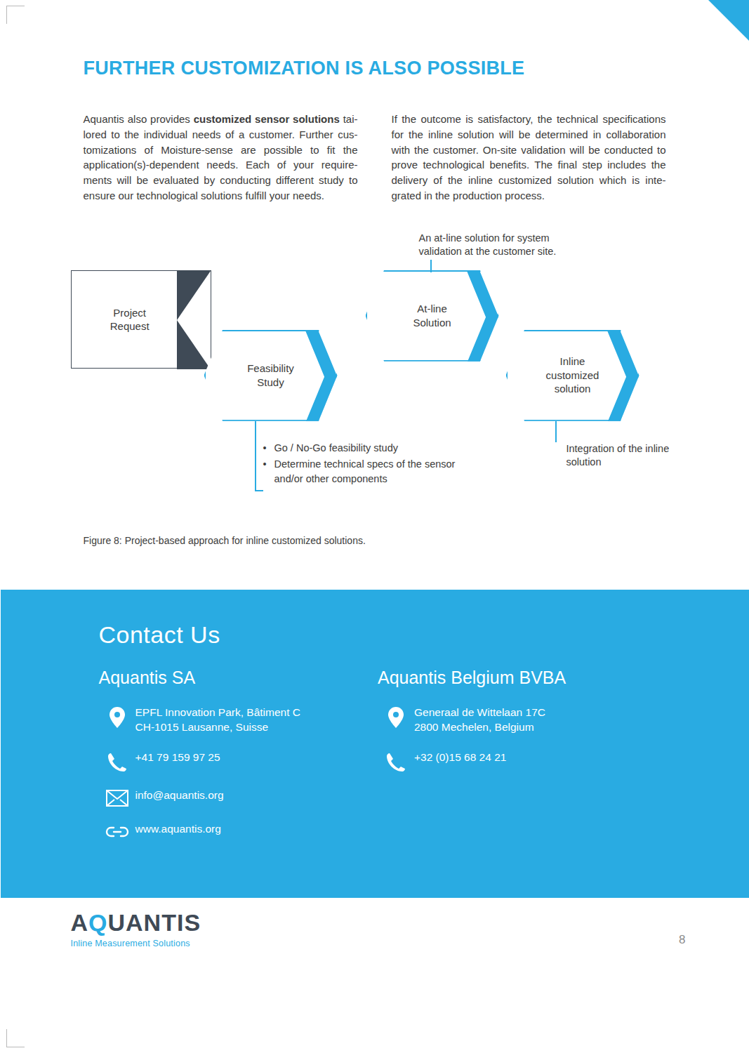FURTHER CUSTOMIZATION IS ALSO POSSIBLE
Aquantis also provides customized sensor solutions tailored to the individual needs of a customer. Further customizations of Moisture-sense are possible to fit the application(s)-dependent needs. Each of your requirements will be evaluated by conducting different study to ensure our technological solutions fulfill your needs.
If the outcome is satisfactory, the technical specifications for the inline solution will be determined in collaboration with the customer. On-site validation will be conducted to prove technological benefits. The final step includes the delivery of the inline customized solution which is integrated in the production process.
An at-line solution for system validation at the customer site.
Project
Request
Feasibility
Study
At-line
Solution
Inline
customized
solution
Go / No-Go feasibility study
Determine technical specs of the sensor and/or other components
Integration of the inline solution
Figure 8: Project-based approach for inline customized solutions.
Contact Us
Aquantis SA
EPFL Innovation Park, Bâtiment C
CH-1015 Lausanne, Suisse
+41 79 159 97 25
info@aquantis.org
www.aquantis.org
Aquantis Belgium BVBA
Generaal de Wittelaan 17C
2800 Mechelen, Belgium
+32 (0)15 68 24 21
AQUANTIS
Inline Measurement Solutions
8